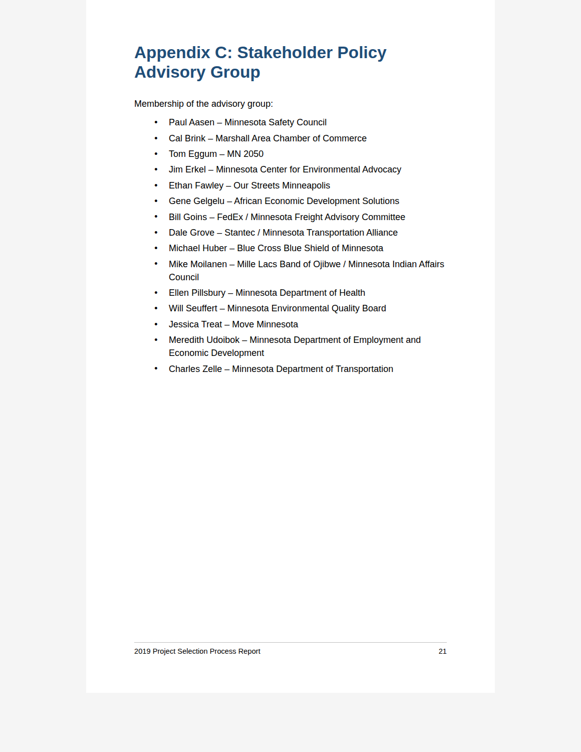Appendix C: Stakeholder Policy Advisory Group
Membership of the advisory group:
Paul Aasen – Minnesota Safety Council
Cal Brink – Marshall Area Chamber of Commerce
Tom Eggum – MN 2050
Jim Erkel – Minnesota Center for Environmental Advocacy
Ethan Fawley – Our Streets Minneapolis
Gene Gelgelu – African Economic Development Solutions
Bill Goins – FedEx / Minnesota Freight Advisory Committee
Dale Grove – Stantec / Minnesota Transportation Alliance
Michael Huber – Blue Cross Blue Shield of Minnesota
Mike Moilanen – Mille Lacs Band of Ojibwe / Minnesota Indian Affairs Council
Ellen Pillsbury – Minnesota Department of Health
Will Seuffert – Minnesota Environmental Quality Board
Jessica Treat – Move Minnesota
Meredith Udoibok – Minnesota Department of Employment and Economic Development
Charles Zelle – Minnesota Department of Transportation
2019 Project Selection Process Report 21